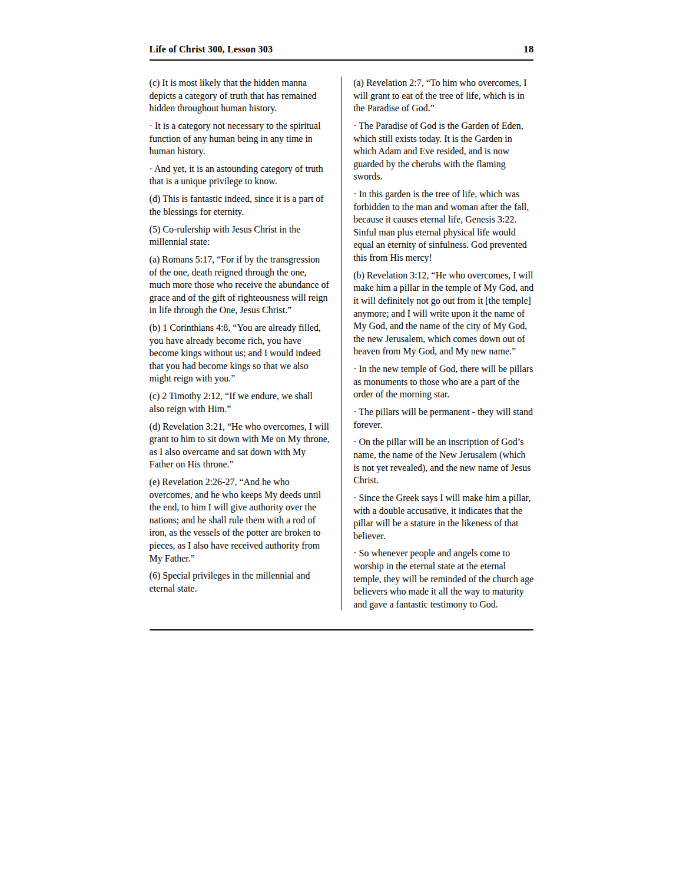Life of Christ 300, Lesson 303 18
(c) It is most likely that the hidden manna depicts a category of truth that has remained hidden throughout human history.
· It is a category not necessary to the spiritual function of any human being in any time in human history.
· And yet, it is an astounding category of truth that is a unique privilege to know.
(d) This is fantastic indeed, since it is a part of the blessings for eternity.
(5) Co-rulership with Jesus Christ in the millennial state:
(a) Romans 5:17, “For if by the transgression of the one, death reigned through the one, much more those who receive the abundance of grace and of the gift of righteousness will reign in life through the One, Jesus Christ.”
(b) 1 Corinthians 4:8, “You are already filled, you have already become rich, you have become kings without us; and I would indeed that you had become kings so that we also might reign with you.”
(c) 2 Timothy 2:12, “If we endure, we shall also reign with Him.”
(d) Revelation 3:21, “He who overcomes, I will grant to him to sit down with Me on My throne, as I also overcame and sat down with My Father on His throne.”
(e) Revelation 2:26-27, “And he who overcomes, and he who keeps My deeds until the end, to him I will give authority over the nations; and he shall rule them with a rod of iron, as the vessels of the potter are broken to pieces, as I also have received authority from My Father.”
(6) Special privileges in the millennial and eternal state.
(a) Revelation 2:7, “To him who overcomes, I will grant to eat of the tree of life, which is in the Paradise of God.”
· The Paradise of God is the Garden of Eden, which still exists today. It is the Garden in which Adam and Eve resided, and is now guarded by the cherubs with the flaming swords.
· In this garden is the tree of life, which was forbidden to the man and woman after the fall, because it causes eternal life, Genesis 3:22. Sinful man plus eternal physical life would equal an eternity of sinfulness. God prevented this from His mercy!
(b) Revelation 3:12, “He who overcomes, I will make him a pillar in the temple of My God, and it will definitely not go out from it [the temple] anymore; and I will write upon it the name of My God, and the name of the city of My God, the new Jerusalem, which comes down out of heaven from My God, and My new name.”
· In the new temple of God, there will be pillars as monuments to those who are a part of the order of the morning star.
· The pillars will be permanent - they will stand forever.
· On the pillar will be an inscription of God’s name, the name of the New Jerusalem (which is not yet revealed), and the new name of Jesus Christ.
· Since the Greek says I will make him a pillar, with a double accusative, it indicates that the pillar will be a stature in the likeness of that believer.
· So whenever people and angels come to worship in the eternal state at the eternal temple, they will be reminded of the church age believers who made it all the way to maturity and gave a fantastic testimony to God.